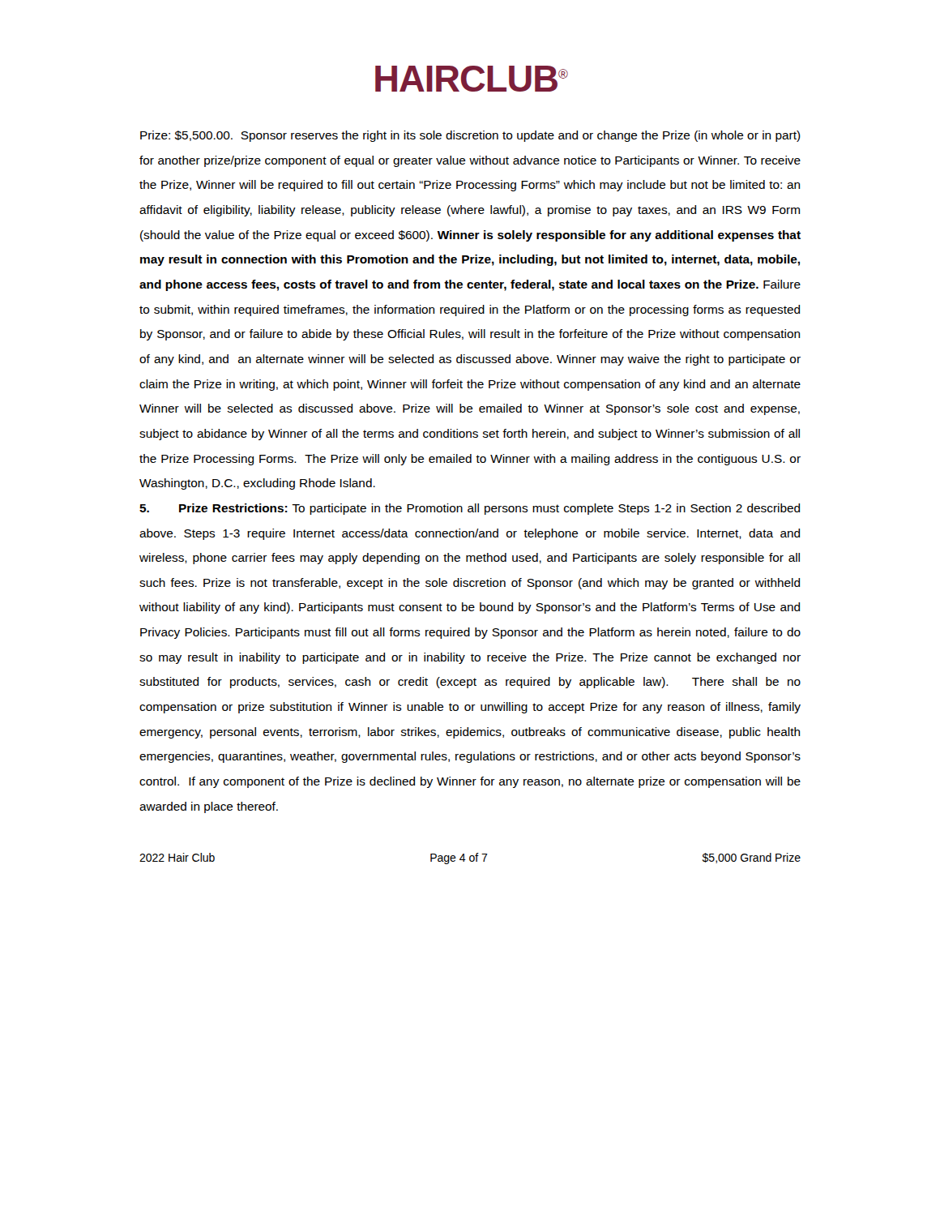HAIRCLUB®
Prize: $5,500.00. Sponsor reserves the right in its sole discretion to update and or change the Prize (in whole or in part) for another prize/prize component of equal or greater value without advance notice to Participants or Winner. To receive the Prize, Winner will be required to fill out certain “Prize Processing Forms” which may include but not be limited to: an affidavit of eligibility, liability release, publicity release (where lawful), a promise to pay taxes, and an IRS W9 Form (should the value of the Prize equal or exceed $600). Winner is solely responsible for any additional expenses that may result in connection with this Promotion and the Prize, including, but not limited to, internet, data, mobile, and phone access fees, costs of travel to and from the center, federal, state and local taxes on the Prize. Failure to submit, within required timeframes, the information required in the Platform or on the processing forms as requested by Sponsor, and or failure to abide by these Official Rules, will result in the forfeiture of the Prize without compensation of any kind, and an alternate winner will be selected as discussed above. Winner may waive the right to participate or claim the Prize in writing, at which point, Winner will forfeit the Prize without compensation of any kind and an alternate Winner will be selected as discussed above. Prize will be emailed to Winner at Sponsor’s sole cost and expense, subject to abidance by Winner of all the terms and conditions set forth herein, and subject to Winner’s submission of all the Prize Processing Forms. The Prize will only be emailed to Winner with a mailing address in the contiguous U.S. or Washington, D.C., excluding Rhode Island.
5. Prize Restrictions: To participate in the Promotion all persons must complete Steps 1-2 in Section 2 described above. Steps 1-3 require Internet access/data connection/and or telephone or mobile service. Internet, data and wireless, phone carrier fees may apply depending on the method used, and Participants are solely responsible for all such fees. Prize is not transferable, except in the sole discretion of Sponsor (and which may be granted or withheld without liability of any kind). Participants must consent to be bound by Sponsor’s and the Platform’s Terms of Use and Privacy Policies. Participants must fill out all forms required by Sponsor and the Platform as herein noted, failure to do so may result in inability to participate and or in inability to receive the Prize. The Prize cannot be exchanged nor substituted for products, services, cash or credit (except as required by applicable law). There shall be no compensation or prize substitution if Winner is unable to or unwilling to accept Prize for any reason of illness, family emergency, personal events, terrorism, labor strikes, epidemics, outbreaks of communicative disease, public health emergencies, quarantines, weather, governmental rules, regulations or restrictions, and or other acts beyond Sponsor’s control. If any component of the Prize is declined by Winner for any reason, no alternate prize or compensation will be awarded in place thereof.
2022 Hair Club Page 4 of 7 $5,000 Grand Prize